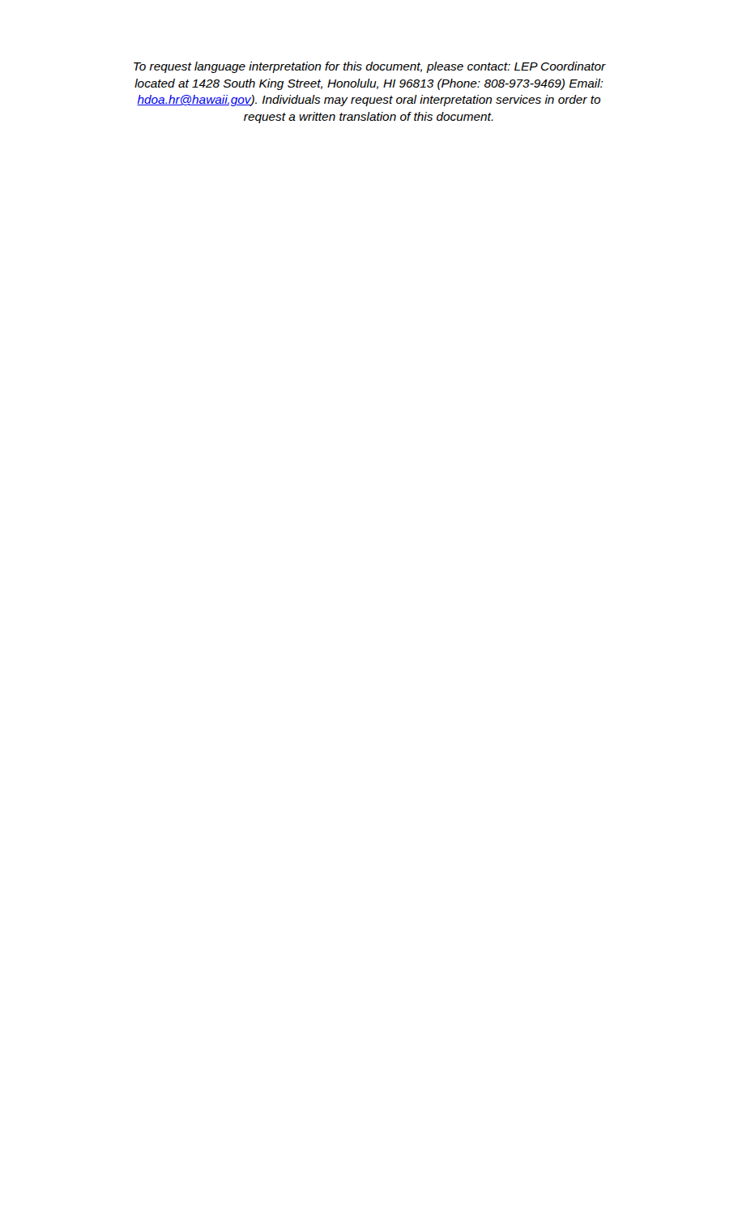To request language interpretation for this document, please contact: LEP Coordinator located at 1428 South King Street, Honolulu, HI 96813 (Phone: 808-973-9469) Email: hdoa.hr@hawaii.gov). Individuals may request oral interpretation services in order to request a written translation of this document.